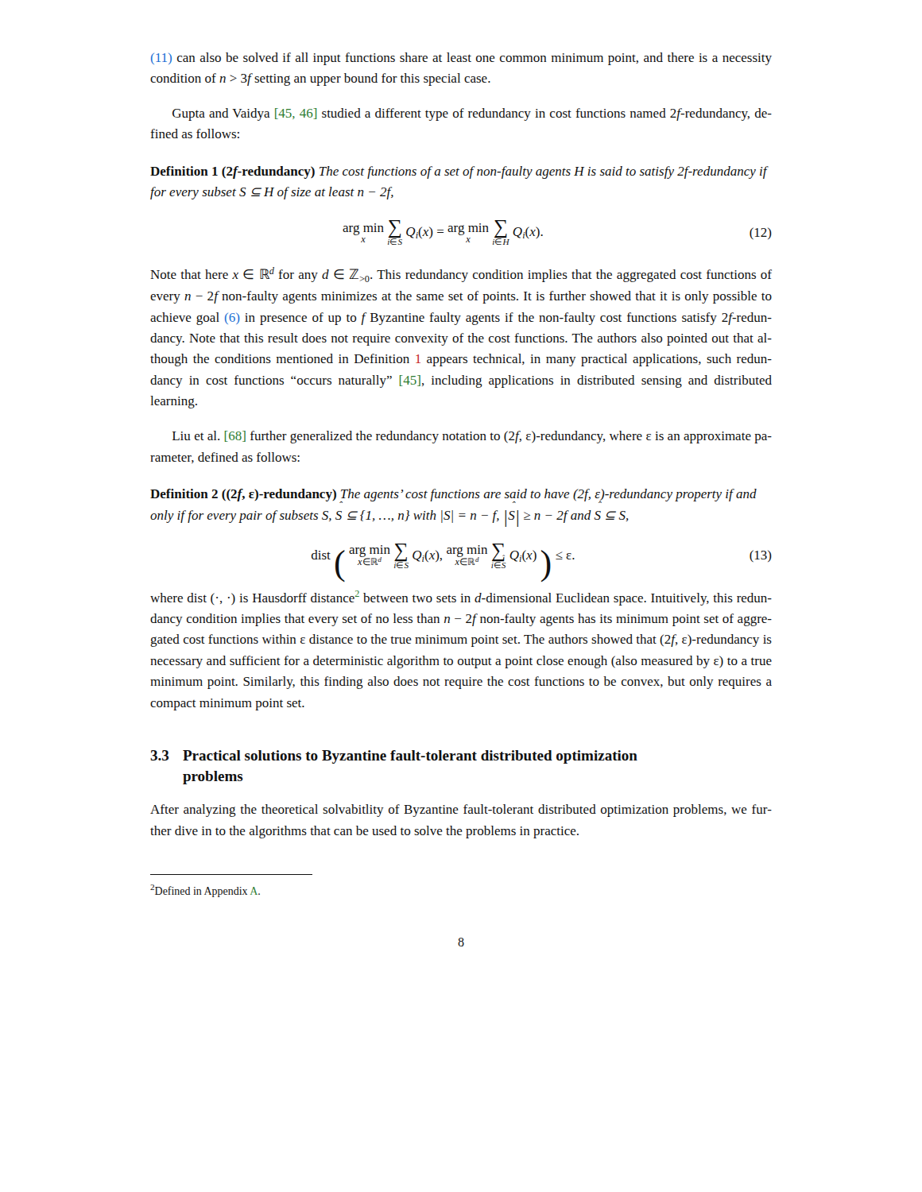(11) can also be solved if all input functions share at least one common minimum point, and there is a necessity condition of n > 3f setting an upper bound for this special case.
Gupta and Vaidya [45, 46] studied a different type of redundancy in cost functions named 2f-redundancy, defined as follows:
Definition 1 (2f-redundancy) The cost functions of a set of non-faulty agents H is said to satisfy 2f-redundancy if for every subset S ⊆ H of size at least n − 2f,
arg min x ∑i∈S Qi(x) = arg min x ∑i∈H Qi(x).
(12)
Note that here x ∈ ℝd for any d ∈ ℤ>0. This redundancy condition implies that the aggregated cost functions of every n − 2f non-faulty agents minimizes at the same set of points. It is further showed that it is only possible to achieve goal (6) in presence of up to f Byzantine faulty agents if the non-faulty cost functions satisfy 2f-redundancy. Note that this result does not require convexity of the cost functions. The authors also pointed out that although the conditions mentioned in Definition 1 appears technical, in many practical applications, such redundancy in cost functions “occurs naturally” [45], including applications in distributed sensing and distributed learning.
Liu et al. [68] further generalized the redundancy notation to (2f, ε)-redundancy, where ε is an approximate parameter, defined as follows:
Definition 2 ((2f, ε)-redundancy) The agents’ cost functions are said to have (2f, ε)-redundancy property if and only if for every pair of subsets S, ̂S ⊆ {1, …, n} with |S| = n − f, |̂S| ≥ n − 2f and ̂S ⊆ S,
dist ( arg min x∈ℝd ∑i∈S Qi(x), arg min x∈ℝd ∑i∈̂S Qi(x) ) ≤ ε.
(13)
where dist (·, ·) is Hausdorff distance2 between two sets in d-dimensional Euclidean space. Intuitively, this redundancy condition implies that every set of no less than n − 2f non-faulty agents has its minimum point set of aggregated cost functions within ε distance to the true minimum point set. The authors showed that (2f, ε)-redundancy is necessary and sufficient for a deterministic algorithm to output a point close enough (also measured by ε) to a true minimum point. Similarly, this finding also does not require the cost functions to be convex, but only requires a compact minimum point set.
3.3 Practical solutions to Byzantine fault-tolerant distributed optimization problems
After analyzing the theoretical solvabitlity of Byzantine fault-tolerant distributed optimization problems, we further dive in to the algorithms that can be used to solve the problems in practice.
2Defined in Appendix A.
8